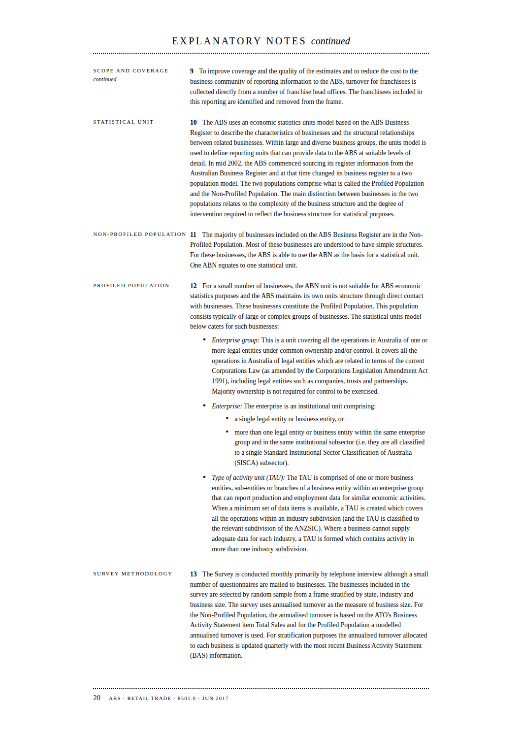EXPLANATORY NOTES continued
| Scope and coverage continued | 9 To improve coverage and the quality of the estimates and to reduce the cost to the business community of reporting information to the ABS, turnover for franchisees is collected directly from a number of franchise head offices. The franchisees included in this reporting are identified and removed from the frame. |
| Statistical unit | 10 The ABS uses an economic statistics units model based on the ABS Business Register to describe the characteristics of businesses and the structural relationships between related businesses. Within large and diverse business groups, the units model is used to define reporting units that can provide data to the ABS at suitable levels of detail. In mid 2002, the ABS commenced sourcing its register information from the Australian Business Register and at that time changed its business register to a two population model. The two populations comprise what is called the Profiled Population and the Non-Profiled Population. The main distinction between businesses in the two populations relates to the complexity of the business structure and the degree of intervention required to reflect the business structure for statistical purposes. |
| Non-profiled population | 11 The majority of businesses included on the ABS Business Register are in the Non-Profiled Population. Most of these businesses are understood to have simple structures. For these businesses, the ABS is able to use the ABN as the basis for a statistical unit. One ABN equates to one statistical unit. |
| Profiled population | 12 For a small number of businesses, the ABN unit is not suitable for ABS economic statistics purposes and the ABS maintains its own units structure through direct contact with businesses. These businesses constitute the Profiled Population. This population consists typically of large or complex groups of businesses. The statistical units model below caters for such businesses: Enterprise group: This is a unit covering all the operations in Australia of one or more legal entities under common ownership and/or control. It covers all the operations in Australia of legal entities which are related in terms of the current Corporations Law (as amended by the Corporations Legislation Amendment Act 1991), including legal entities such as companies, trusts and partnerships. Majority ownership is not required for control to be exercised. Enterprise: The enterprise is an institutional unit comprising: a single legal entity or business entity, or more than one legal entity or business entity within the same enterprise group and in the same institutional subsector (i.e. they are all classified to a single Standard Institutional Sector Classification of Australia (SISCA) subsector). Type of activity unit (TAU): The TAU is comprised of one or more business entities, sub-entities or branches of a business entity within an enterprise group that can report production and employment data for similar economic activities. When a minimum set of data items is available, a TAU is created which covers all the operations within an industry subdivision (and the TAU is classified to the relevant subdivision of the ANZSIC). Where a business cannot supply adequate data for each industry, a TAU is formed which contains activity in more than one industry subdivision. |
| Survey methodology | 13 The Survey is conducted monthly primarily by telephone interview although a small number of questionnaires are mailed to businesses. The businesses included in the survey are selected by random sample from a frame stratified by state, industry and business size. The survey uses annualised turnover as the measure of business size. For the Non-Profiled Population, the annualised turnover is based on the ATO's Business Activity Statement item Total Sales and for the Profiled Population a modelled annualised turnover is used. For stratification purposes the annualised turnover allocated to each business is updated quarterly with the most recent Business Activity Statement (BAS) information. |
20 ABS · RETAIL TRADE · 8501.0 · JUN 2017